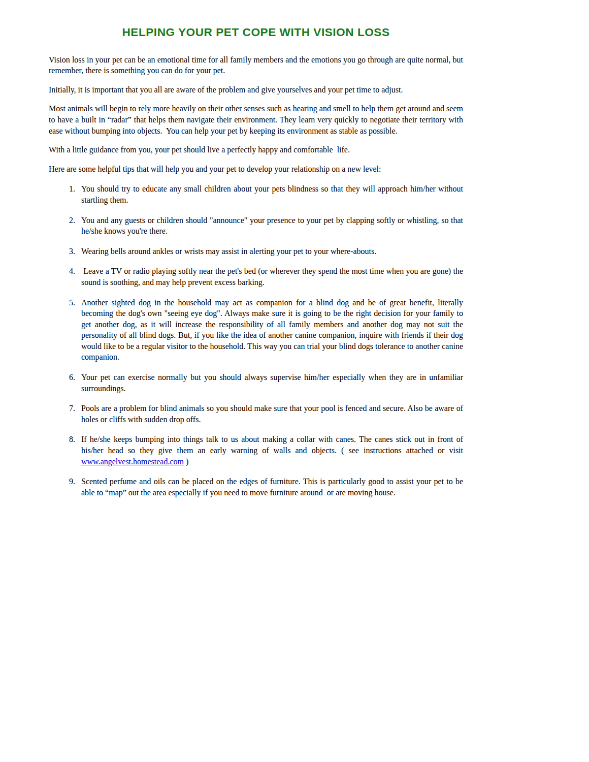HELPING YOUR PET COPE WITH VISION LOSS
Vision loss in your pet can be an emotional time for all family members and the emotions you go through are quite normal, but remember, there is something you can do for your pet.
Initially, it is important that you all are aware of the problem and give yourselves and your pet time to adjust.
Most animals will begin to rely more heavily on their other senses such as hearing and smell to help them get around and seem to have a built in “radar” that helps them navigate their environment. They learn very quickly to negotiate their territory with ease without bumping into objects. You can help your pet by keeping its environment as stable as possible.
With a little guidance from you, your pet should live a perfectly happy and comfortable life.
Here are some helpful tips that will help you and your pet to develop your relationship on a new level:
You should try to educate any small children about your pets blindness so that they will approach him/her without startling them.
You and any guests or children should "announce" your presence to your pet by clapping softly or whistling, so that he/she knows you're there.
Wearing bells around ankles or wrists may assist in alerting your pet to your where-abouts.
Leave a TV or radio playing softly near the pet's bed (or wherever they spend the most time when you are gone) the sound is soothing, and may help prevent excess barking.
Another sighted dog in the household may act as companion for a blind dog and be of great benefit, literally becoming the dog's own "seeing eye dog". Always make sure it is going to be the right decision for your family to get another dog, as it will increase the responsibility of all family members and another dog may not suit the personality of all blind dogs. But, if you like the idea of another canine companion, inquire with friends if their dog would like to be a regular visitor to the household. This way you can trial your blind dogs tolerance to another canine companion.
Your pet can exercise normally but you should always supervise him/her especially when they are in unfamiliar surroundings.
Pools are a problem for blind animals so you should make sure that your pool is fenced and secure. Also be aware of holes or cliffs with sudden drop offs.
If he/she keeps bumping into things talk to us about making a collar with canes. The canes stick out in front of his/her head so they give them an early warning of walls and objects. ( see instructions attached or visit www.angelvest.homestead.com )
Scented perfume and oils can be placed on the edges of furniture. This is particularly good to assist your pet to be able to “map” out the area especially if you need to move furniture around or are moving house.